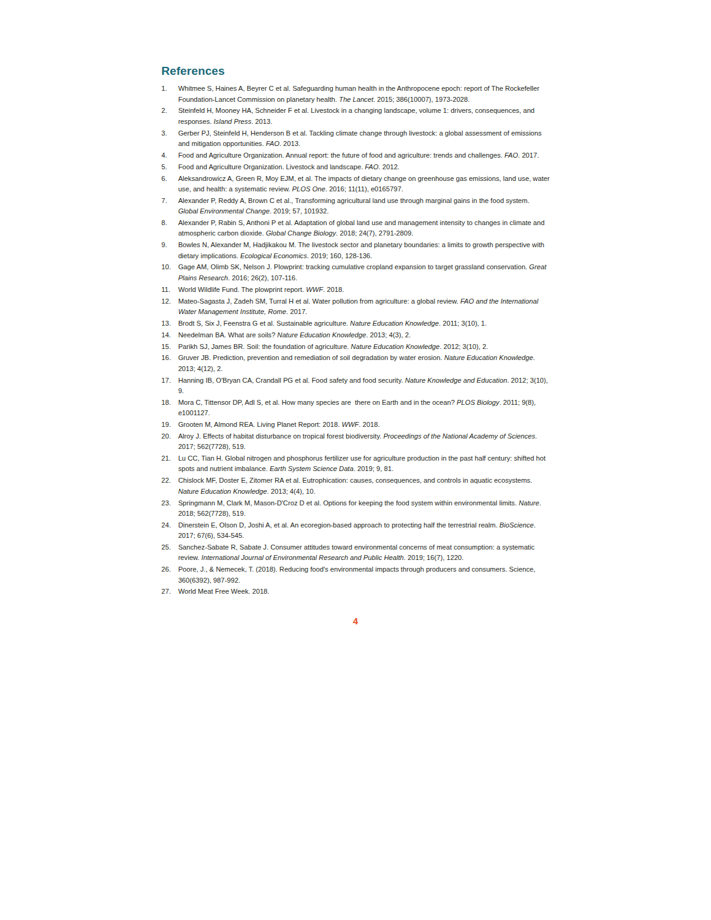References
Whitmee S, Haines A, Beyrer C et al. Safeguarding human health in the Anthropocene epoch: report of The Rockefeller Foundation-Lancet Commission on planetary health. The Lancet. 2015; 386(10007), 1973-2028.
Steinfeld H, Mooney HA, Schneider F et al. Livestock in a changing landscape, volume 1: drivers, consequences, and responses. Island Press. 2013.
Gerber PJ, Steinfeld H, Henderson B et al. Tackling climate change through livestock: a global assessment of emissions and mitigation opportunities. FAO. 2013.
Food and Agriculture Organization. Annual report: the future of food and agriculture: trends and challenges. FAO. 2017.
Food and Agriculture Organization. Livestock and landscape. FAO. 2012.
Aleksandrowicz A, Green R, Moy EJM, et al. The impacts of dietary change on greenhouse gas emissions, land use, water use, and health: a systematic review. PLOS One. 2016; 11(11), e0165797.
Alexander P, Reddy A, Brown C et al., Transforming agricultural land use through marginal gains in the food system. Global Environmental Change. 2019; 57, 101932.
Alexander P, Rabin S, Anthoni P et al. Adaptation of global land use and management intensity to changes in climate and atmospheric carbon dioxide. Global Change Biology. 2018; 24(7), 2791-2809.
Bowles N, Alexander M, Hadjikakou M. The livestock sector and planetary boundaries: a limits to growth perspective with dietary implications. Ecological Economics. 2019; 160, 128-136.
Gage AM, Olimb SK, Nelson J. Plowprint: tracking cumulative cropland expansion to target grassland conservation. Great Plains Research. 2016; 26(2), 107-116.
World Wildlife Fund. The plowprint report. WWF. 2018.
Mateo-Sagasta J, Zadeh SM, Turral H et al. Water pollution from agriculture: a global review. FAO and the International Water Management Institute, Rome. 2017.
Brodt S, Six J, Feenstra G et al. Sustainable agriculture. Nature Education Knowledge. 2011; 3(10), 1.
Needelman BA. What are soils? Nature Education Knowledge. 2013; 4(3), 2.
Parikh SJ, James BR. Soil: the foundation of agriculture. Nature Education Knowledge. 2012; 3(10), 2.
Gruver JB. Prediction, prevention and remediation of soil degradation by water erosion. Nature Education Knowledge. 2013; 4(12), 2.
Hanning IB, O'Bryan CA, Crandall PG et al. Food safety and food security. Nature Knowledge and Education. 2012; 3(10), 9.
Mora C, Tittensor DP, Adl S, et al. How many species are there on Earth and in the ocean? PLOS Biology. 2011; 9(8), e1001127.
Grooten M, Almond REA. Living Planet Report: 2018. WWF. 2018.
Alroy J. Effects of habitat disturbance on tropical forest biodiversity. Proceedings of the National Academy of Sciences. 2017; 562(7728), 519.
Lu CC, Tian H. Global nitrogen and phosphorus fertilizer use for agriculture production in the past half century: shifted hot spots and nutrient imbalance. Earth System Science Data. 2019; 9, 81.
Chislock MF, Doster E, Zitomer RA et al. Eutrophication: causes, consequences, and controls in aquatic ecosystems. Nature Education Knowledge. 2013; 4(4), 10.
Springmann M, Clark M, Mason-D'Croz D et al. Options for keeping the food system within environmental limits. Nature. 2018; 562(7728), 519.
Dinerstein E, Olson D, Joshi A, et al. An ecoregion-based approach to protecting half the terrestrial realm. BioScience. 2017; 67(6), 534-545.
Sanchez-Sabate R, Sabate J. Consumer attitudes toward environmental concerns of meat consumption: a systematic review. International Journal of Environmental Research and Public Health. 2019; 16(7), 1220.
Poore, J., & Nemecek, T. (2018). Reducing food's environmental impacts through producers and consumers. Science, 360(6392), 987-992.
World Meat Free Week. 2018.
4